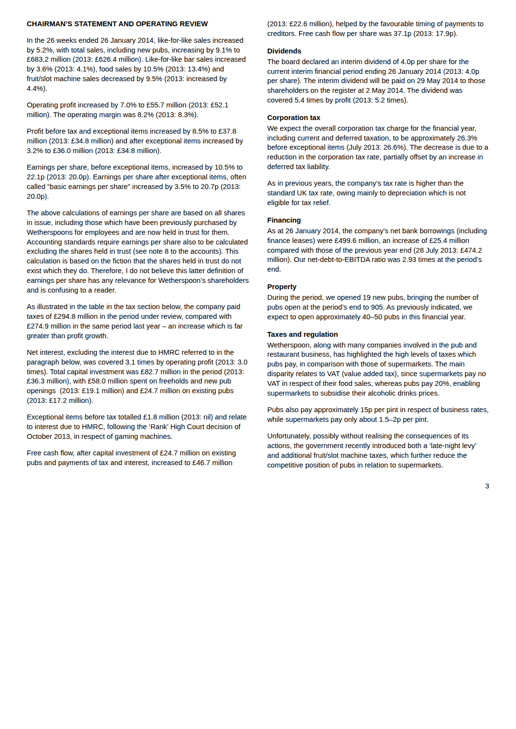Chairman’s statement and operating review
In the 26 weeks ended 26 January 2014, like-for-like sales increased by 5.2%, with total sales, including new pubs, increasing by 9.1% to £683.2 million (2013: £626.4 million). Like-for-like bar sales increased by 3.6% (2013: 4.1%), food sales by 10.5% (2013: 13.4%) and fruit/slot machine sales decreased by 9.5% (2013: increased by 4.4%).
Operating profit increased by 7.0% to £55.7 million (2013: £52.1 million). The operating margin was 8.2% (2013: 8.3%).
Profit before tax and exceptional items increased by 8.5% to £37.8 million (2013: £34.8 million) and after exceptional items increased by 3.2% to £36.0 million (2013: £34.8 million).
Earnings per share, before exceptional items, increased by 10.5% to 22.1p (2013: 20.0p). Earnings per share after exceptional items, often called “basic earnings per share” increased by 3.5% to 20.7p (2013: 20.0p).
The above calculations of earnings per share are based on all shares in issue, including those which have been previously purchased by Wetherspoons for employees and are now held in trust for them. Accounting standards require earnings per share also to be calculated excluding the shares held in trust (see note 8 to the accounts). This calculation is based on the fiction that the shares held in trust do not exist which they do. Therefore, I do not believe this latter definition of earnings per share has any relevance for Wetherspoon’s shareholders and is confusing to a reader.
As illustrated in the table in the tax section below, the company paid taxes of £294.8 million in the period under review, compared with £274.9 million in the same period last year – an increase which is far greater than profit growth.
Net interest, excluding the interest due to HMRC referred to in the paragraph below, was covered 3.1 times by operating profit (2013: 3.0 times). Total capital investment was £82.7 million in the period (2013: £36.3 million), with £58.0 million spent on freeholds and new pub openings (2013: £19.1 million) and £24.7 million on existing pubs (2013: £17.2 million).
Exceptional items before tax totalled £1.8 million (2013: nil) and relate to interest due to HMRC, following the ‘Rank’ High Court decision of October 2013, in respect of gaming machines.
Free cash flow, after capital investment of £24.7 million on existing pubs and payments of tax and interest, increased to £46.7 million (2013: £22.6 million), helped by the favourable timing of payments to creditors. Free cash flow per share was 37.1p (2013: 17.9p).
Dividends
The board declared an interim dividend of 4.0p per share for the current interim financial period ending 26 January 2014 (2013: 4.0p per share). The interim dividend will be paid on 29 May 2014 to those shareholders on the register at 2 May 2014. The dividend was covered 5.4 times by profit (2013: 5.2 times).
Corporation tax
We expect the overall corporation tax charge for the financial year, including current and deferred taxation, to be approximately 26.3% before exceptional items (July 2013: 26.6%). The decrease is due to a reduction in the corporation tax rate, partially offset by an increase in deferred tax liability.
As in previous years, the company’s tax rate is higher than the standard UK tax rate, owing mainly to depreciation which is not eligible for tax relief.
Financing
As at 26 January 2014, the company’s net bank borrowings (including finance leases) were £499.6 million, an increase of £25.4 million compared with those of the previous year end (28 July 2013: £474.2 million). Our net-debt-to-EBITDA ratio was 2.93 times at the period’s end.
Property
During the period, we opened 19 new pubs, bringing the number of pubs open at the period’s end to 905. As previously indicated, we expect to open approximately 40–50 pubs in this financial year.
Taxes and regulation
Wetherspoon, along with many companies involved in the pub and restaurant business, has highlighted the high levels of taxes which pubs pay, in comparison with those of supermarkets. The main disparity relates to VAT (value added tax), since supermarkets pay no VAT in respect of their food sales, whereas pubs pay 20%, enabling supermarkets to subsidise their alcoholic drinks prices.
Pubs also pay approximately 15p per pint in respect of business rates, while supermarkets pay only about 1.5–2p per pint.
Unfortunately, possibly without realising the consequences of its actions, the government recently introduced both a ‘late-night levy’ and additional fruit/slot machine taxes, which further reduce the competitive position of pubs in relation to supermarkets.
3